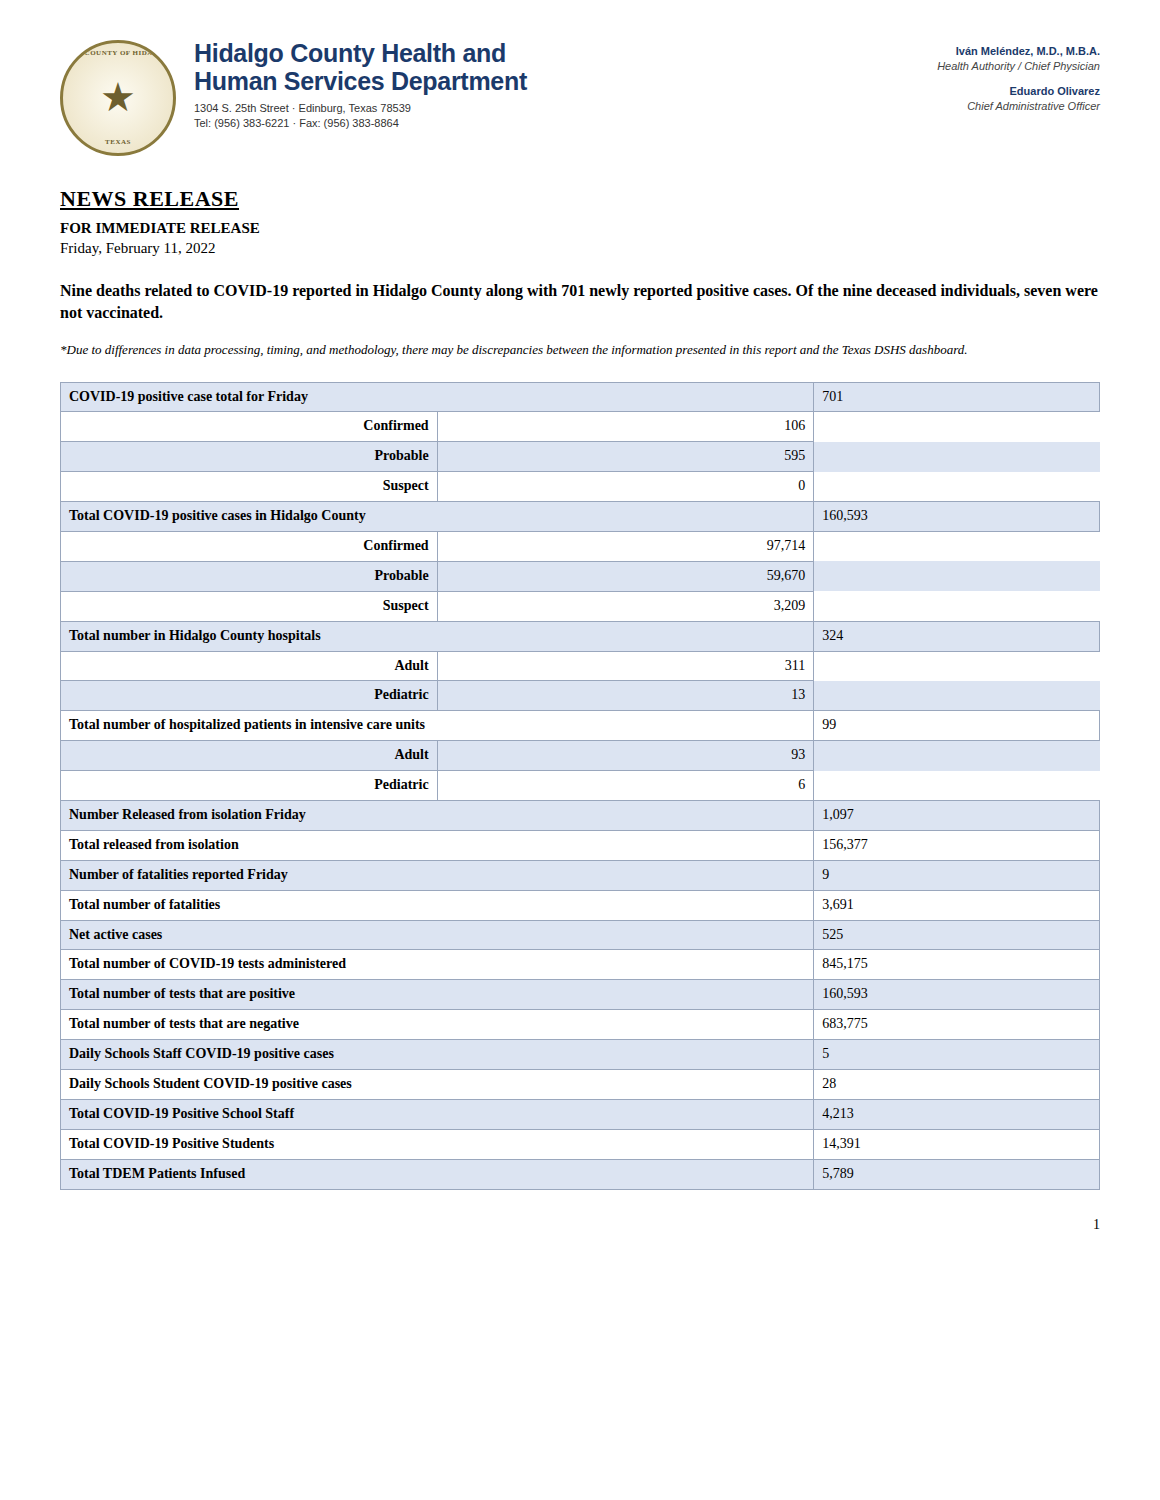THE COUNTY OF HIDALGO TEXAS
★
Hidalgo County Health and
Human Services Department
1304 S. 25th Street · Edinburg, Texas 78539
Tel: (956) 383-6221 · Fax: (956) 383-8864
Iván Meléndez, M.D., M.B.A.
Health Authority / Chief Physician
Eduardo Olivarez
Chief Administrative Officer
NEWS RELEASE
FOR IMMEDIATE RELEASE
Friday, February 11, 2022
Nine deaths related to COVID-19 reported in Hidalgo County along with 701 newly reported positive cases. Of the nine deceased individuals, seven were not vaccinated.
*Due to differences in data processing, timing, and methodology, there may be discrepancies between the information presented in this report and the Texas DSHS dashboard.
| COVID-19 positive case total for Friday | 701 |
| Confirmed | 106 | |
| Probable | 595 | |
| Suspect | 0 | |
| Total COVID-19 positive cases in Hidalgo County | 160,593 |
| Confirmed | 97,714 | |
| Probable | 59,670 | |
| Suspect | 3,209 | |
| Total number in Hidalgo County hospitals | 324 |
| Adult | 311 | |
| Pediatric | 13 | |
| Total number of hospitalized patients in intensive care units | 99 |
| Adult | 93 | |
| Pediatric | 6 | |
| Number Released from isolation Friday | 1,097 |
| Total released from isolation | 156,377 |
| Number of fatalities reported Friday | 9 |
| Total number of fatalities | 3,691 |
| Net active cases | 525 |
| Total number of COVID-19 tests administered | 845,175 |
| Total number of tests that are positive | 160,593 |
| Total number of tests that are negative | 683,775 |
| Daily Schools Staff COVID-19 positive cases | 5 |
| Daily Schools Student COVID-19 positive cases | 28 |
| Total COVID-19 Positive School Staff | 4,213 |
| Total COVID-19 Positive Students | 14,391 |
| Total TDEM Patients Infused | 5,789 |
1